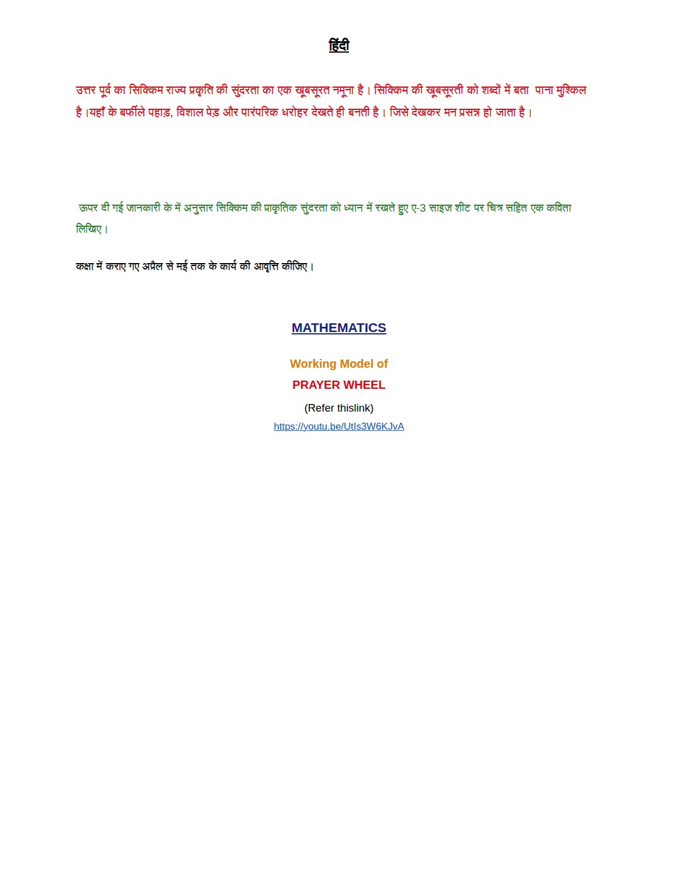हिंदी
उत्तर पूर्व का सिक्किम राज्य प्रकृति की सुंदरता का एक खूबसूरत नमूना है। सिक्किम की खूबसूरती को शब्दों में बता पाना मुश्किल है।यहाँ के बर्फीले पहाड़, विशाल पेड़ और पारंपरिक धरोहर देखते ही बनती है। जिसे देखकर मन प्रसन्न हो जाता है।
ऊपर दी गई जानकारी के में अनुसार सिक्किम की प्राकृतिक सुंदरता को ध्यान में रखते हुए ए-3 साइज शीट पर चित्र सहित एक कविता लिखिए।
कक्षा में कराए गए अप्रैल से मई तक के कार्य की आवृत्ति कीजिए।
MATHEMATICS
Working Model of
PRAYER WHEEL
(Refer thislink)
https://youtu.be/UtIs3W6KJvA